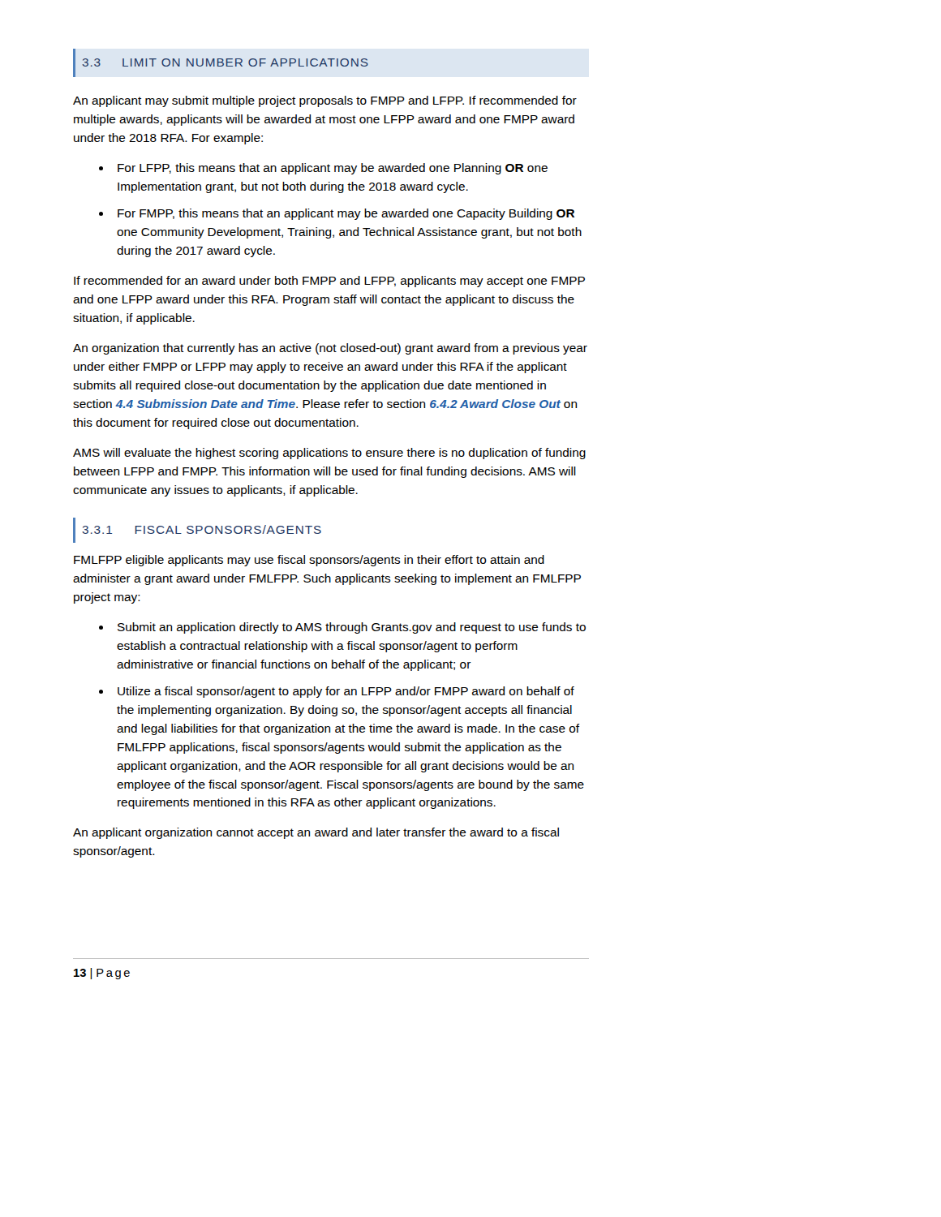3.3 Limit on Number of Applications
An applicant may submit multiple project proposals to FMPP and LFPP. If recommended for multiple awards, applicants will be awarded at most one LFPP award and one FMPP award under the 2018 RFA. For example:
For LFPP, this means that an applicant may be awarded one Planning OR one Implementation grant, but not both during the 2018 award cycle.
For FMPP, this means that an applicant may be awarded one Capacity Building OR one Community Development, Training, and Technical Assistance grant, but not both during the 2017 award cycle.
If recommended for an award under both FMPP and LFPP, applicants may accept one FMPP and one LFPP award under this RFA. Program staff will contact the applicant to discuss the situation, if applicable.
An organization that currently has an active (not closed-out) grant award from a previous year under either FMPP or LFPP may apply to receive an award under this RFA if the applicant submits all required close-out documentation by the application due date mentioned in section 4.4 Submission Date and Time. Please refer to section 6.4.2 Award Close Out on this document for required close out documentation.
AMS will evaluate the highest scoring applications to ensure there is no duplication of funding between LFPP and FMPP. This information will be used for final funding decisions. AMS will communicate any issues to applicants, if applicable.
3.3.1 Fiscal Sponsors/Agents
FMLFPP eligible applicants may use fiscal sponsors/agents in their effort to attain and administer a grant award under FMLFPP. Such applicants seeking to implement an FMLFPP project may:
Submit an application directly to AMS through Grants.gov and request to use funds to establish a contractual relationship with a fiscal sponsor/agent to perform administrative or financial functions on behalf of the applicant; or
Utilize a fiscal sponsor/agent to apply for an LFPP and/or FMPP award on behalf of the implementing organization. By doing so, the sponsor/agent accepts all financial and legal liabilities for that organization at the time the award is made. In the case of FMLFPP applications, fiscal sponsors/agents would submit the application as the applicant organization, and the AOR responsible for all grant decisions would be an employee of the fiscal sponsor/agent. Fiscal sponsors/agents are bound by the same requirements mentioned in this RFA as other applicant organizations.
An applicant organization cannot accept an award and later transfer the award to a fiscal sponsor/agent.
13 | Page